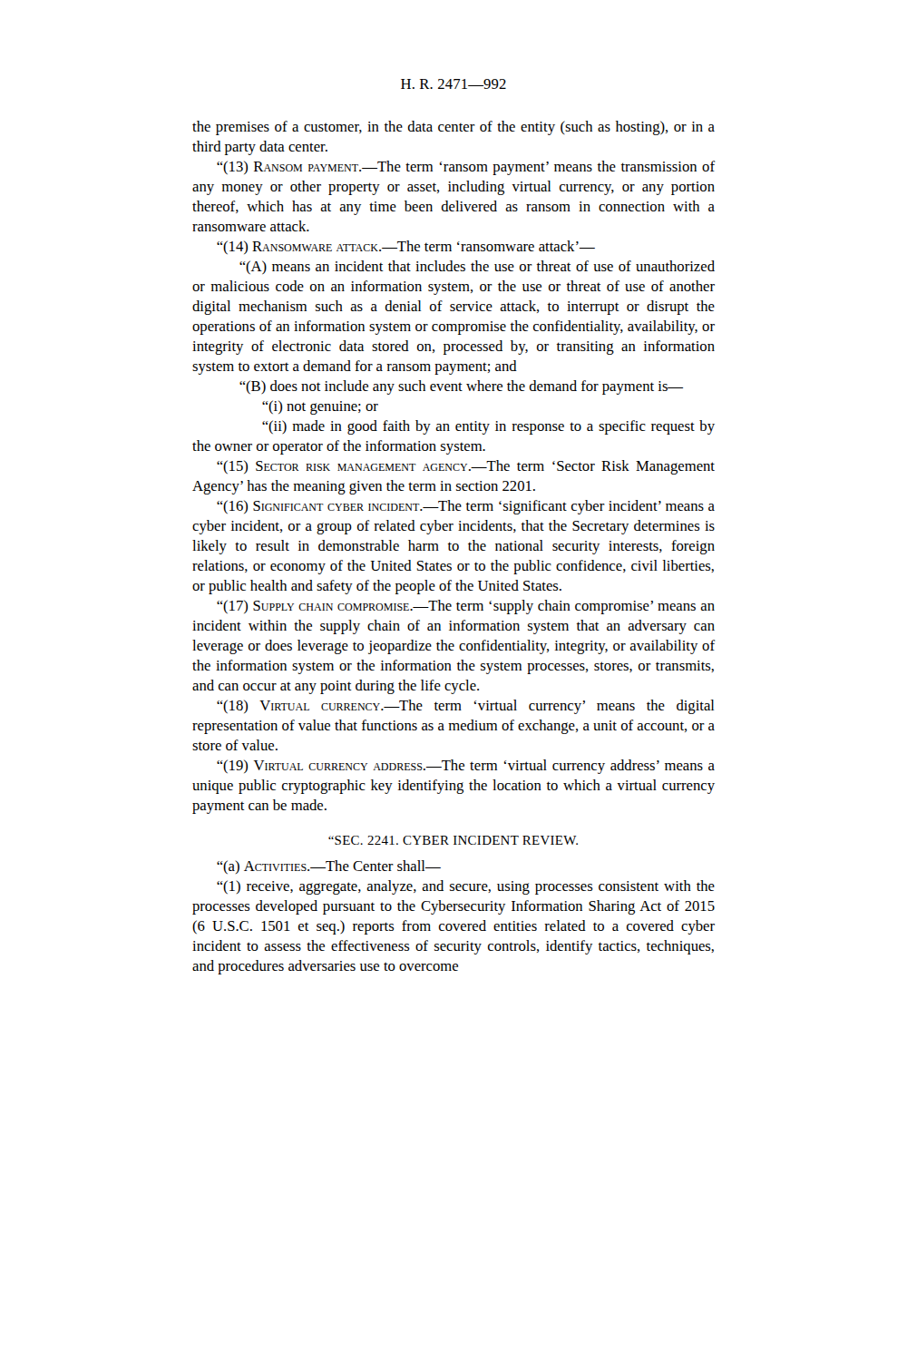H. R. 2471—992
the premises of a customer, in the data center of the entity (such as hosting), or in a third party data center.
“(13) Ransom payment.—The term ‘ransom payment’ means the transmission of any money or other property or asset, including virtual currency, or any portion thereof, which has at any time been delivered as ransom in connection with a ransomware attack.
“(14) Ransomware attack.—The term ‘ransomware attack’—
“(A) means an incident that includes the use or threat of use of unauthorized or malicious code on an information system, or the use or threat of use of another digital mechanism such as a denial of service attack, to interrupt or disrupt the operations of an information system or compromise the confidentiality, availability, or integrity of electronic data stored on, processed by, or transiting an information system to extort a demand for a ransom payment; and
“(B) does not include any such event where the demand for payment is—
“(i) not genuine; or
“(ii) made in good faith by an entity in response to a specific request by the owner or operator of the information system.
“(15) Sector risk management agency.—The term ‘Sector Risk Management Agency’ has the meaning given the term in section 2201.
“(16) Significant cyber incident.—The term ‘significant cyber incident’ means a cyber incident, or a group of related cyber incidents, that the Secretary determines is likely to result in demonstrable harm to the national security interests, foreign relations, or economy of the United States or to the public confidence, civil liberties, or public health and safety of the people of the United States.
“(17) Supply chain compromise.—The term ‘supply chain compromise’ means an incident within the supply chain of an information system that an adversary can leverage or does leverage to jeopardize the confidentiality, integrity, or availability of the information system or the information the system processes, stores, or transmits, and can occur at any point during the life cycle.
“(18) Virtual currency.—The term ‘virtual currency’ means the digital representation of value that functions as a medium of exchange, a unit of account, or a store of value.
“(19) Virtual currency address.—The term ‘virtual currency address’ means a unique public cryptographic key identifying the location to which a virtual currency payment can be made.
“SEC. 2241. CYBER INCIDENT REVIEW.
“(a) Activities.—The Center shall—
“(1) receive, aggregate, analyze, and secure, using processes consistent with the processes developed pursuant to the Cybersecurity Information Sharing Act of 2015 (6 U.S.C. 1501 et seq.) reports from covered entities related to a covered cyber incident to assess the effectiveness of security controls, identify tactics, techniques, and procedures adversaries use to overcome